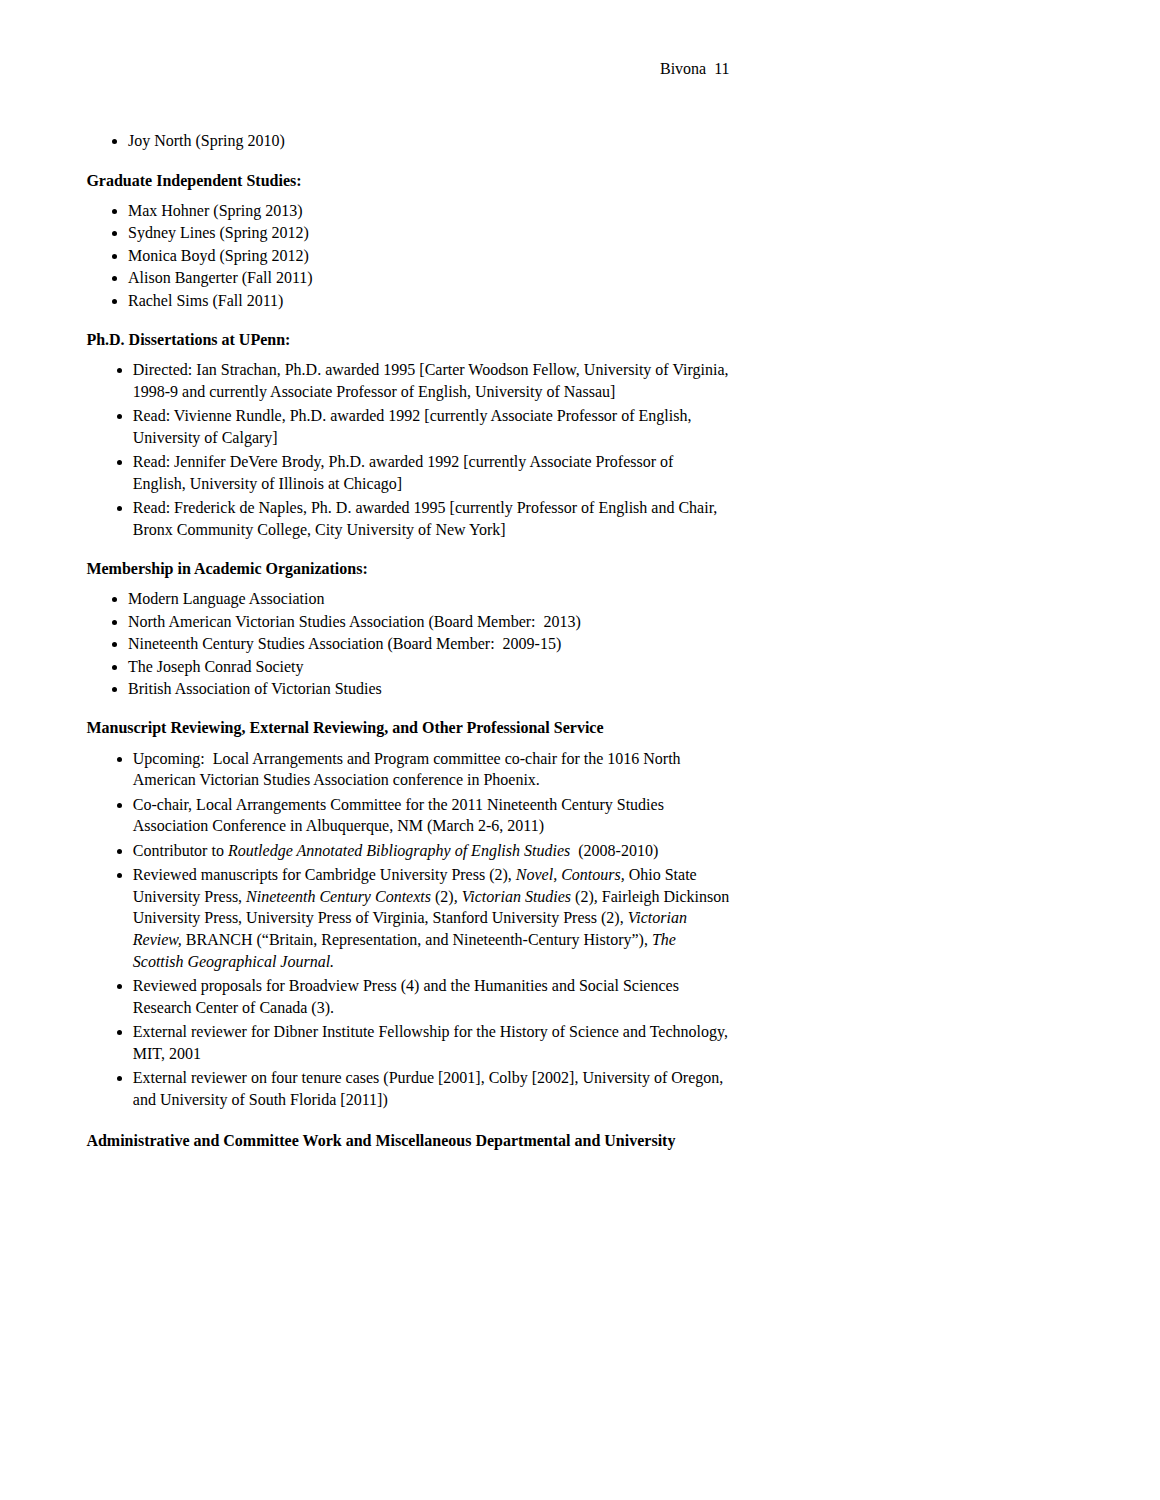Bivona 11
Joy North (Spring 2010)
Graduate Independent Studies:
Max Hohner (Spring 2013)
Sydney Lines (Spring 2012)
Monica Boyd (Spring 2012)
Alison Bangerter (Fall 2011)
Rachel Sims (Fall 2011)
Ph.D. Dissertations at UPenn:
Directed: Ian Strachan, Ph.D. awarded 1995 [Carter Woodson Fellow, University of Virginia, 1998-9 and currently Associate Professor of English, University of Nassau]
Read: Vivienne Rundle, Ph.D. awarded 1992 [currently Associate Professor of English, University of Calgary]
Read: Jennifer DeVere Brody, Ph.D. awarded 1992 [currently Associate Professor of English, University of Illinois at Chicago]
Read: Frederick de Naples, Ph. D. awarded 1995 [currently Professor of English and Chair, Bronx Community College, City University of New York]
Membership in Academic Organizations:
Modern Language Association
North American Victorian Studies Association (Board Member: 2013)
Nineteenth Century Studies Association (Board Member: 2009-15)
The Joseph Conrad Society
British Association of Victorian Studies
Manuscript Reviewing, External Reviewing, and Other Professional Service
Upcoming: Local Arrangements and Program committee co-chair for the 1016 North American Victorian Studies Association conference in Phoenix.
Co-chair, Local Arrangements Committee for the 2011 Nineteenth Century Studies Association Conference in Albuquerque, NM (March 2-6, 2011)
Contributor to Routledge Annotated Bibliography of English Studies (2008-2010)
Reviewed manuscripts for Cambridge University Press (2), Novel, Contours, Ohio State University Press, Nineteenth Century Contexts (2), Victorian Studies (2), Fairleigh Dickinson University Press, University Press of Virginia, Stanford University Press (2), Victorian Review, BRANCH (“Britain, Representation, and Nineteenth-Century History”), The Scottish Geographical Journal.
Reviewed proposals for Broadview Press (4) and the Humanities and Social Sciences Research Center of Canada (3).
External reviewer for Dibner Institute Fellowship for the History of Science and Technology, MIT, 2001
External reviewer on four tenure cases (Purdue [2001], Colby [2002], University of Oregon, and University of South Florida [2011])
Administrative and Committee Work and Miscellaneous Departmental and University